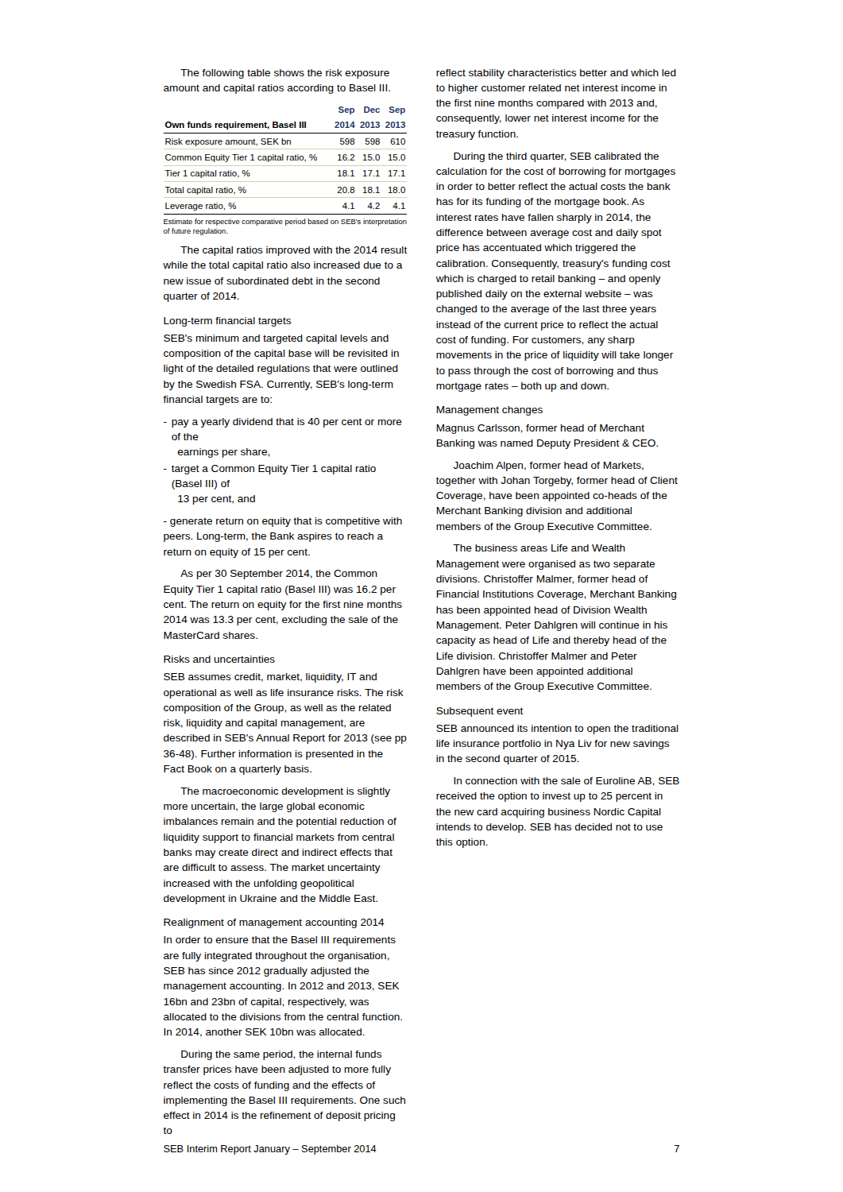The following table shows the risk exposure amount and capital ratios according to Basel III.
| | Sep | Dec | Sep |
| --- | --- | --- | --- |
| Own funds requirement, Basel III | 2014 | 2013 | 2013 |
| Risk exposure amount, SEK bn | 598 | 598 | 610 |
| Common Equity Tier 1 capital ratio, % | 16.2 | 15.0 | 15.0 |
| Tier 1 capital ratio, % | 18.1 | 17.1 | 17.1 |
| Total capital ratio, % | 20.8 | 18.1 | 18.0 |
| Leverage ratio, % | 4.1 | 4.2 | 4.1 |
Estimate for respective comparative period based on SEB's interpretation of future regulation.
The capital ratios improved with the 2014 result while the total capital ratio also increased due to a new issue of subordinated debt in the second quarter of 2014.
Long-term financial targets
SEB's minimum and targeted capital levels and composition of the capital base will be revisited in light of the detailed regulations that were outlined by the Swedish FSA. Currently, SEB's long-term financial targets are to:
pay a yearly dividend that is 40 per cent or more of theearnings per share,
target a Common Equity Tier 1 capital ratio (Basel III) of13 per cent, and
- generate return on equity that is competitive with peers. Long-term, the Bank aspires to reach a return on equity of 15 per cent.
As per 30 September 2014, the Common Equity Tier 1 capital ratio (Basel III) was 16.2 per cent. The return on equity for the first nine months 2014 was 13.3 per cent, excluding the sale of the MasterCard shares.
Risks and uncertainties
SEB assumes credit, market, liquidity, IT and operational as well as life insurance risks. The risk composition of the Group, as well as the related risk, liquidity and capital management, are described in SEB's Annual Report for 2013 (see pp 36-48). Further information is presented in the Fact Book on a quarterly basis.
The macroeconomic development is slightly more uncertain, the large global economic imbalances remain and the potential reduction of liquidity support to financial markets from central banks may create direct and indirect effects that are difficult to assess. The market uncertainty increased with the unfolding geopolitical development in Ukraine and the Middle East.
Realignment of management accounting 2014
In order to ensure that the Basel III requirements are fully integrated throughout the organisation, SEB has since 2012 gradually adjusted the management accounting. In 2012 and 2013, SEK 16bn and 23bn of capital, respectively, was allocated to the divisions from the central function. In 2014, another SEK 10bn was allocated.
During the same period, the internal funds transfer prices have been adjusted to more fully reflect the costs of funding and the effects of implementing the Basel III requirements. One such effect in 2014 is the refinement of deposit pricing to
reflect stability characteristics better and which led to higher customer related net interest income in the first nine months compared with 2013 and, consequently, lower net interest income for the treasury function.
During the third quarter, SEB calibrated the calculation for the cost of borrowing for mortgages in order to better reflect the actual costs the bank has for its funding of the mortgage book. As interest rates have fallen sharply in 2014, the difference between average cost and daily spot price has accentuated which triggered the calibration. Consequently, treasury's funding cost which is charged to retail banking – and openly published daily on the external website – was changed to the average of the last three years instead of the current price to reflect the actual cost of funding. For customers, any sharp movements in the price of liquidity will take longer to pass through the cost of borrowing and thus mortgage rates – both up and down.
Management changes
Magnus Carlsson, former head of Merchant Banking was named Deputy President & CEO.
Joachim Alpen, former head of Markets, together with Johan Torgeby, former head of Client Coverage, have been appointed co-heads of the Merchant Banking division and additional members of the Group Executive Committee.
The business areas Life and Wealth Management were organised as two separate divisions. Christoffer Malmer, former head of Financial Institutions Coverage, Merchant Banking has been appointed head of Division Wealth Management. Peter Dahlgren will continue in his capacity as head of Life and thereby head of the Life division. Christoffer Malmer and Peter Dahlgren have been appointed additional members of the Group Executive Committee.
Subsequent event
SEB announced its intention to open the traditional life insurance portfolio in Nya Liv for new savings in the second quarter of 2015.
In connection with the sale of Euroline AB, SEB received the option to invest up to 25 percent in the new card acquiring business Nordic Capital intends to develop. SEB has decided not to use this option.
SEB Interim Report January – September 2014
7